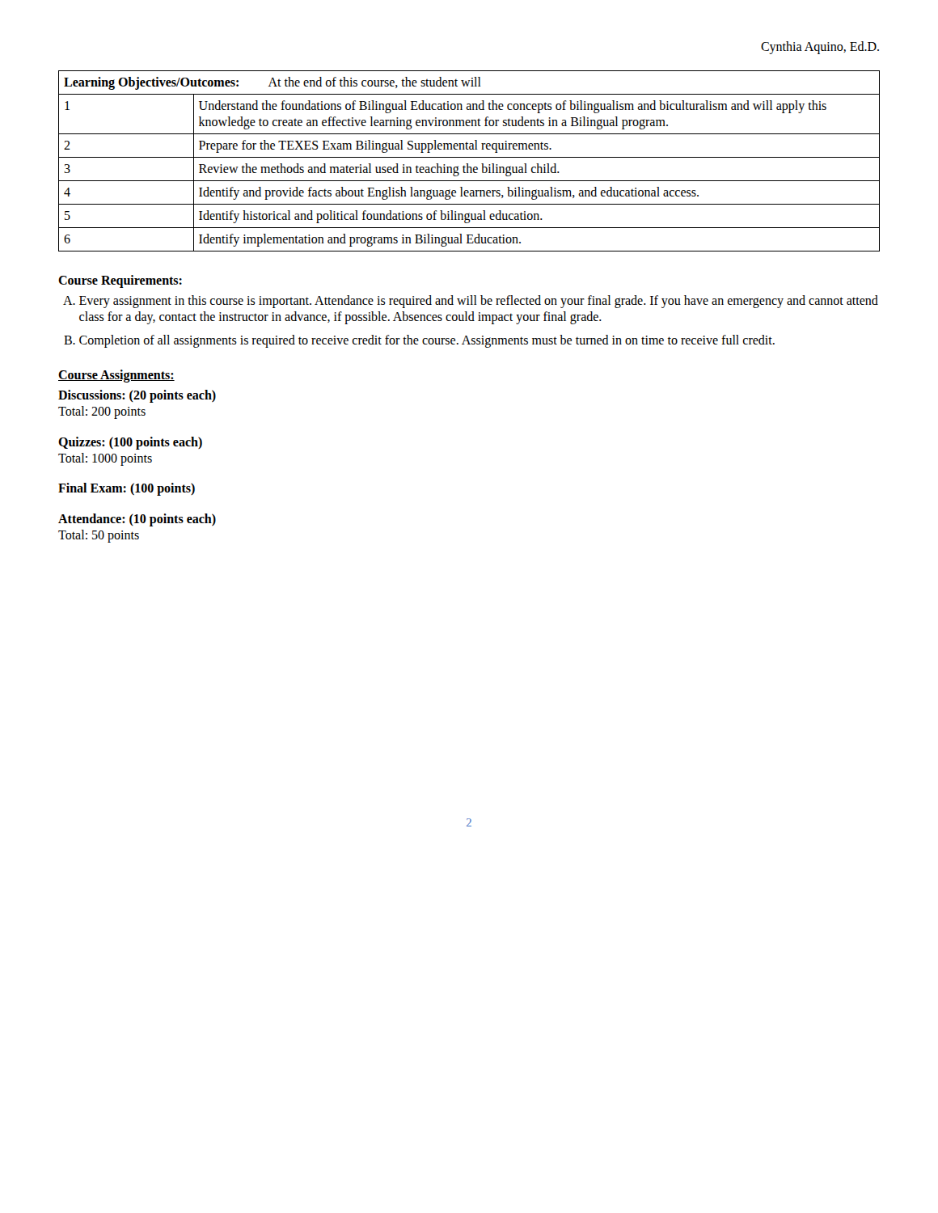Cynthia Aquino, Ed.D.
Learning Objectives/Outcomes: At the end of this course, the student will
| 1 | Understand the foundations of Bilingual Education and the concepts of bilingualism and biculturalism and will apply this knowledge to create an effective learning environment for students in a Bilingual program. |
| 2 | Prepare for the TEXES Exam Bilingual Supplemental requirements. |
| 3 | Review the methods and material used in teaching the bilingual child. |
| 4 | Identify and provide facts about English language learners, bilingualism, and educational access. |
| 5 | Identify historical and political foundations of bilingual education. |
| 6 | Identify implementation and programs in Bilingual Education. |
Course Requirements:
Every assignment in this course is important. Attendance is required and will be reflected on your final grade. If you have an emergency and cannot attend class for a day, contact the instructor in advance, if possible. Absences could impact your final grade.
Completion of all assignments is required to receive credit for the course. Assignments must be turned in on time to receive full credit.
Course Assignments:
Discussions: (20 points each)
Total: 200 points
Quizzes: (100 points each)
Total: 1000 points
Final Exam: (100 points)
Attendance: (10 points each)
Total: 50 points
2